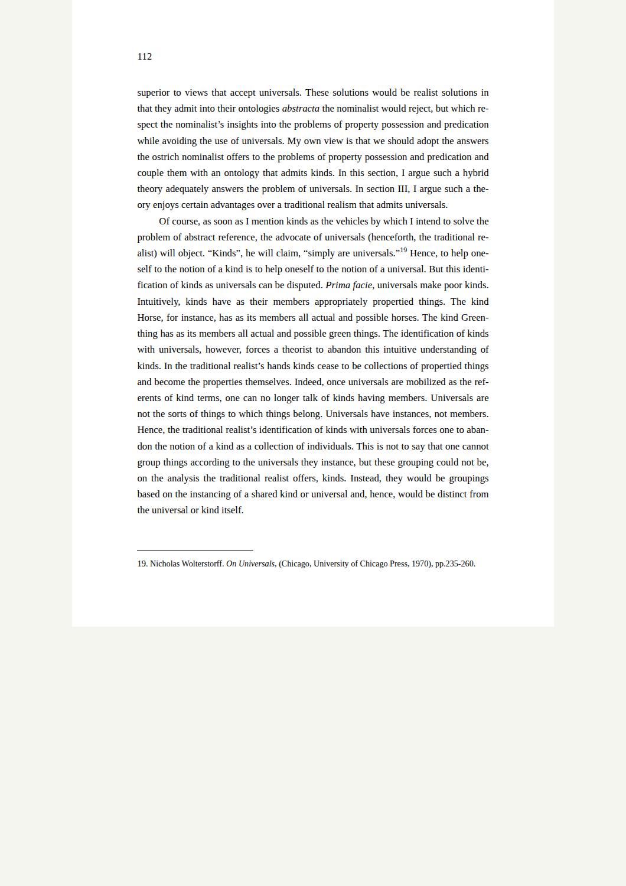112
superior to views that accept universals. These solutions would be realist solutions in that they admit into their ontologies abstracta the nominalist would reject, but which respect the nominalist’s insights into the problems of property possession and predication while avoiding the use of universals. My own view is that we should adopt the answers the ostrich nominalist offers to the problems of property possession and predication and couple them with an ontology that admits kinds. In this section, I argue such a hybrid theory adequately answers the problem of universals. In section III, I argue such a theory enjoys certain advantages over a traditional realism that admits universals.
Of course, as soon as I mention kinds as the vehicles by which I intend to solve the problem of abstract reference, the advocate of universals (henceforth, the traditional realist) will object. “Kinds”, he will claim, “simply are universals.”19 Hence, to help oneself to the notion of a kind is to help oneself to the notion of a universal. But this identification of kinds as universals can be disputed. Prima facie, universals make poor kinds. Intuitively, kinds have as their members appropriately propertied things. The kind Horse, for instance, has as its members all actual and possible horses. The kind Green-thing has as its members all actual and possible green things. The identification of kinds with universals, however, forces a theorist to abandon this intuitive understanding of kinds. In the traditional realist’s hands kinds cease to be collections of propertied things and become the properties themselves. Indeed, once universals are mobilized as the referents of kind terms, one can no longer talk of kinds having members. Universals are not the sorts of things to which things belong. Universals have instances, not members. Hence, the traditional realist’s identification of kinds with universals forces one to abandon the notion of a kind as a collection of individuals. This is not to say that one cannot group things according to the universals they instance, but these grouping could not be, on the analysis the traditional realist offers, kinds. Instead, they would be groupings based on the instancing of a shared kind or universal and, hence, would be distinct from the universal or kind itself.
19. Nicholas Wolterstorff. On Universals, (Chicago, University of Chicago Press, 1970), pp.235-260.